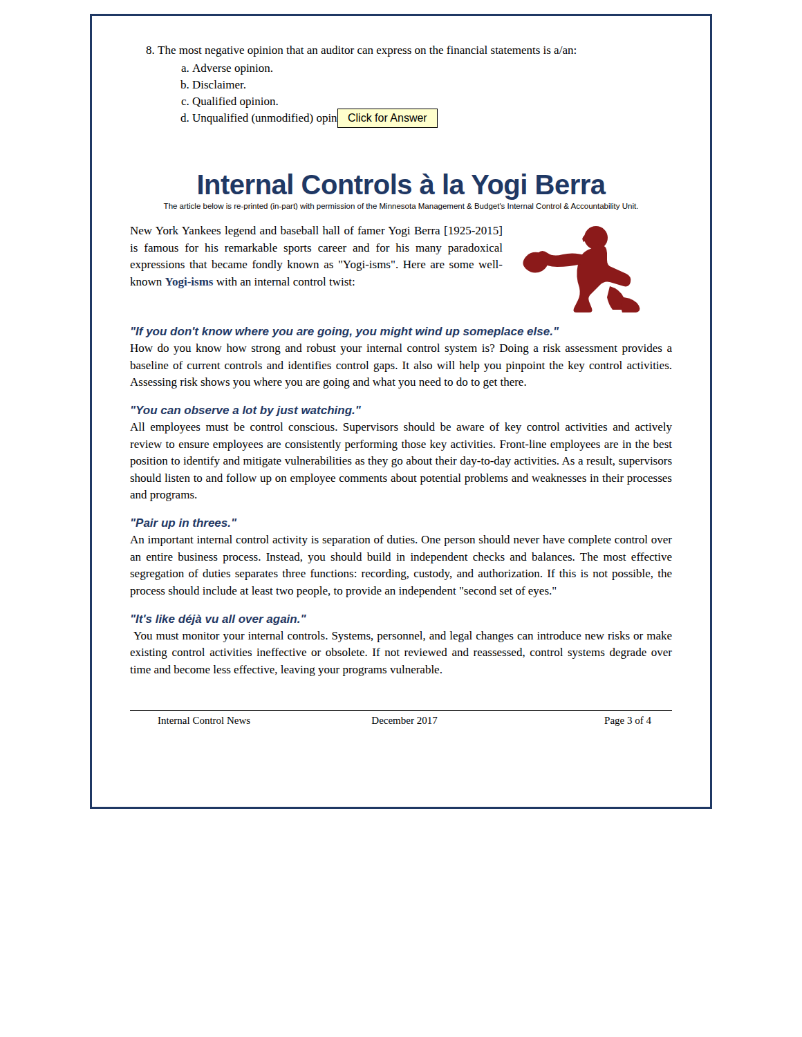The most negative opinion that an auditor can express on the financial statements is a/an:
Adverse opinion.
Disclaimer.
Qualified opinion.
Unqualified (unmodified) opinion.
Click for Answer
Internal Controls à la Yogi Berra
The article below is re-printed (in-part) with permission of the Minnesota Management & Budget's Internal Control & Accountability Unit.
New York Yankees legend and baseball hall of famer Yogi Berra [1925-2015] is famous for his remarkable sports career and for his many paradoxical expressions that became fondly known as "Yogi-isms". Here are some well-known Yogi-isms with an internal control twist:
"If you don't know where you are going, you might wind up someplace else."
How do you know how strong and robust your internal control system is? Doing a risk assessment provides a baseline of current controls and identifies control gaps. It also will help you pinpoint the key control activities. Assessing risk shows you where you are going and what you need to do to get there.
"You can observe a lot by just watching."
All employees must be control conscious. Supervisors should be aware of key control activities and actively review to ensure employees are consistently performing those key activities. Front-line employees are in the best position to identify and mitigate vulnerabilities as they go about their day-to-day activities. As a result, supervisors should listen to and follow up on employee comments about potential problems and weaknesses in their processes and programs.
"Pair up in threes."
An important internal control activity is separation of duties. One person should never have complete control over an entire business process. Instead, you should build in independent checks and balances. The most effective segregation of duties separates three functions: recording, custody, and authorization. If this is not possible, the process should include at least two people, to provide an independent "second set of eyes."
"It's like déjà vu all over again."
You must monitor your internal controls. Systems, personnel, and legal changes can introduce new risks or make existing control activities ineffective or obsolete. If not reviewed and reassessed, control systems degrade over time and become less effective, leaving your programs vulnerable.
Internal Control News December 2017 Page 3 of 4